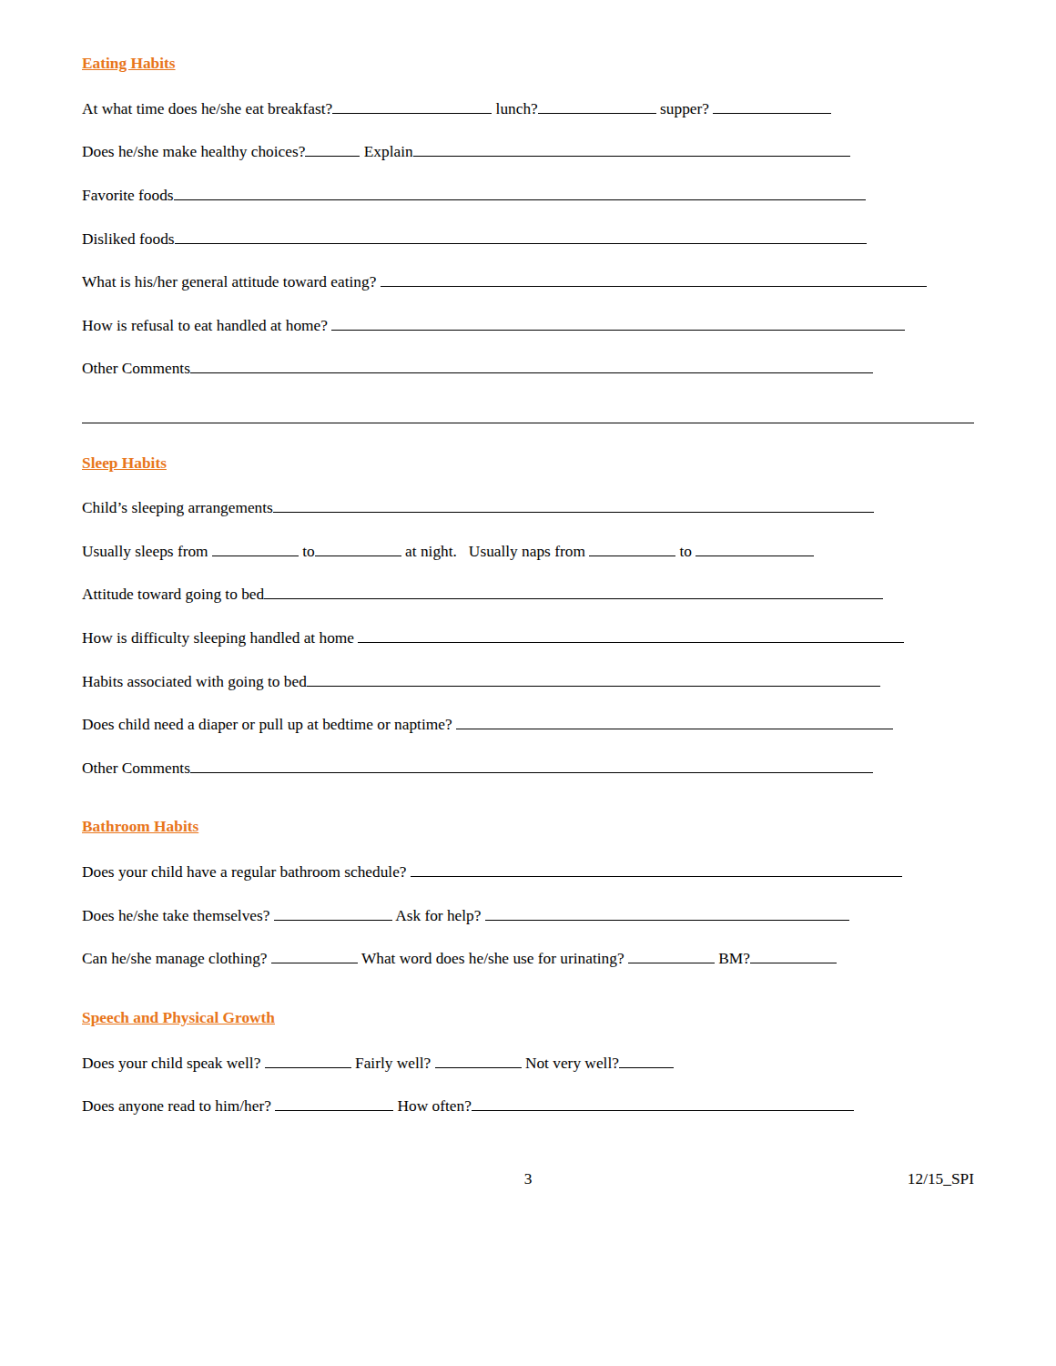Eating Habits
At what time does he/she eat breakfast? lunch? supper?
Does he/she make healthy choices? Explain
Favorite foods
Disliked foods
What is his/her general attitude toward eating?
How is refusal to eat handled at home?
Other Comments
Sleep Habits
Child’s sleeping arrangements
Usually sleeps from to at night. Usually naps from to
Attitude toward going to bed
How is difficulty sleeping handled at home
Habits associated with going to bed
Does child need a diaper or pull up at bedtime or naptime?
Other Comments
Bathroom Habits
Does your child have a regular bathroom schedule?
Does he/she take themselves? Ask for help?
Can he/she manage clothing? What word does he/she use for urinating? BM?
Speech and Physical Growth
Does your child speak well? Fairly well? Not very well?
Does anyone read to him/her? How often?
3
12/15_SPI